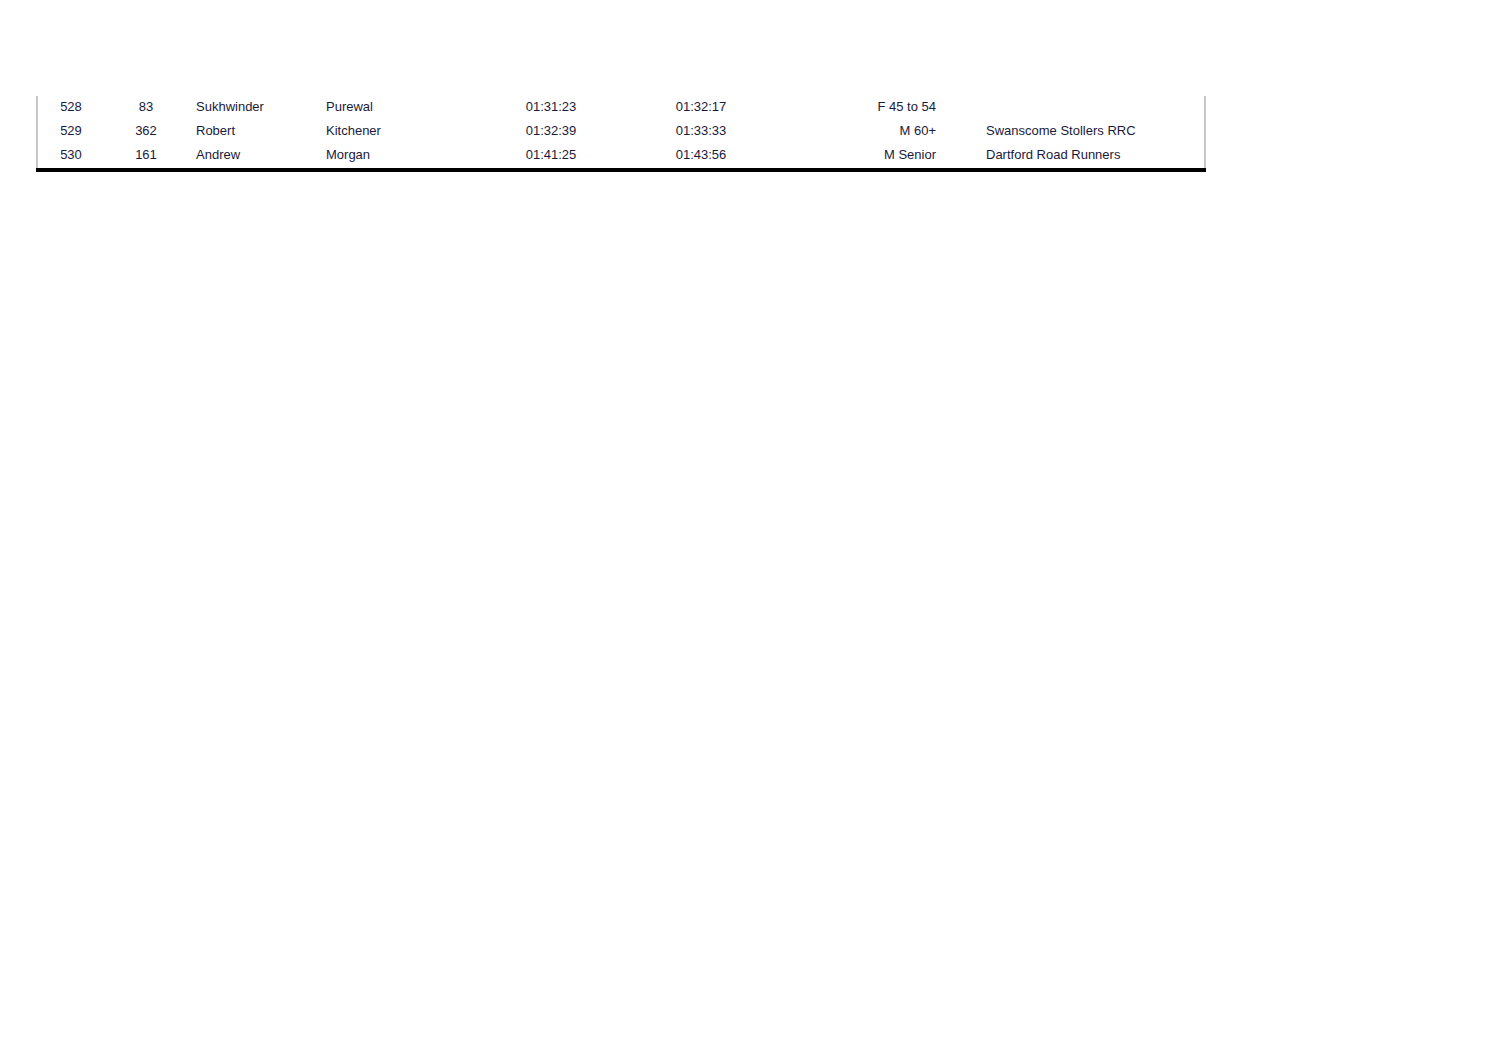| 528 | 83 | Sukhwinder | Purewal | 01:31:23 | 01:32:17 | F 45 to 54 | |
| 529 | 362 | Robert | Kitchener | 01:32:39 | 01:33:33 | M 60+ | Swanscome Stollers RRC |
| 530 | 161 | Andrew | Morgan | 01:41:25 | 01:43:56 | M Senior | Dartford Road Runners |